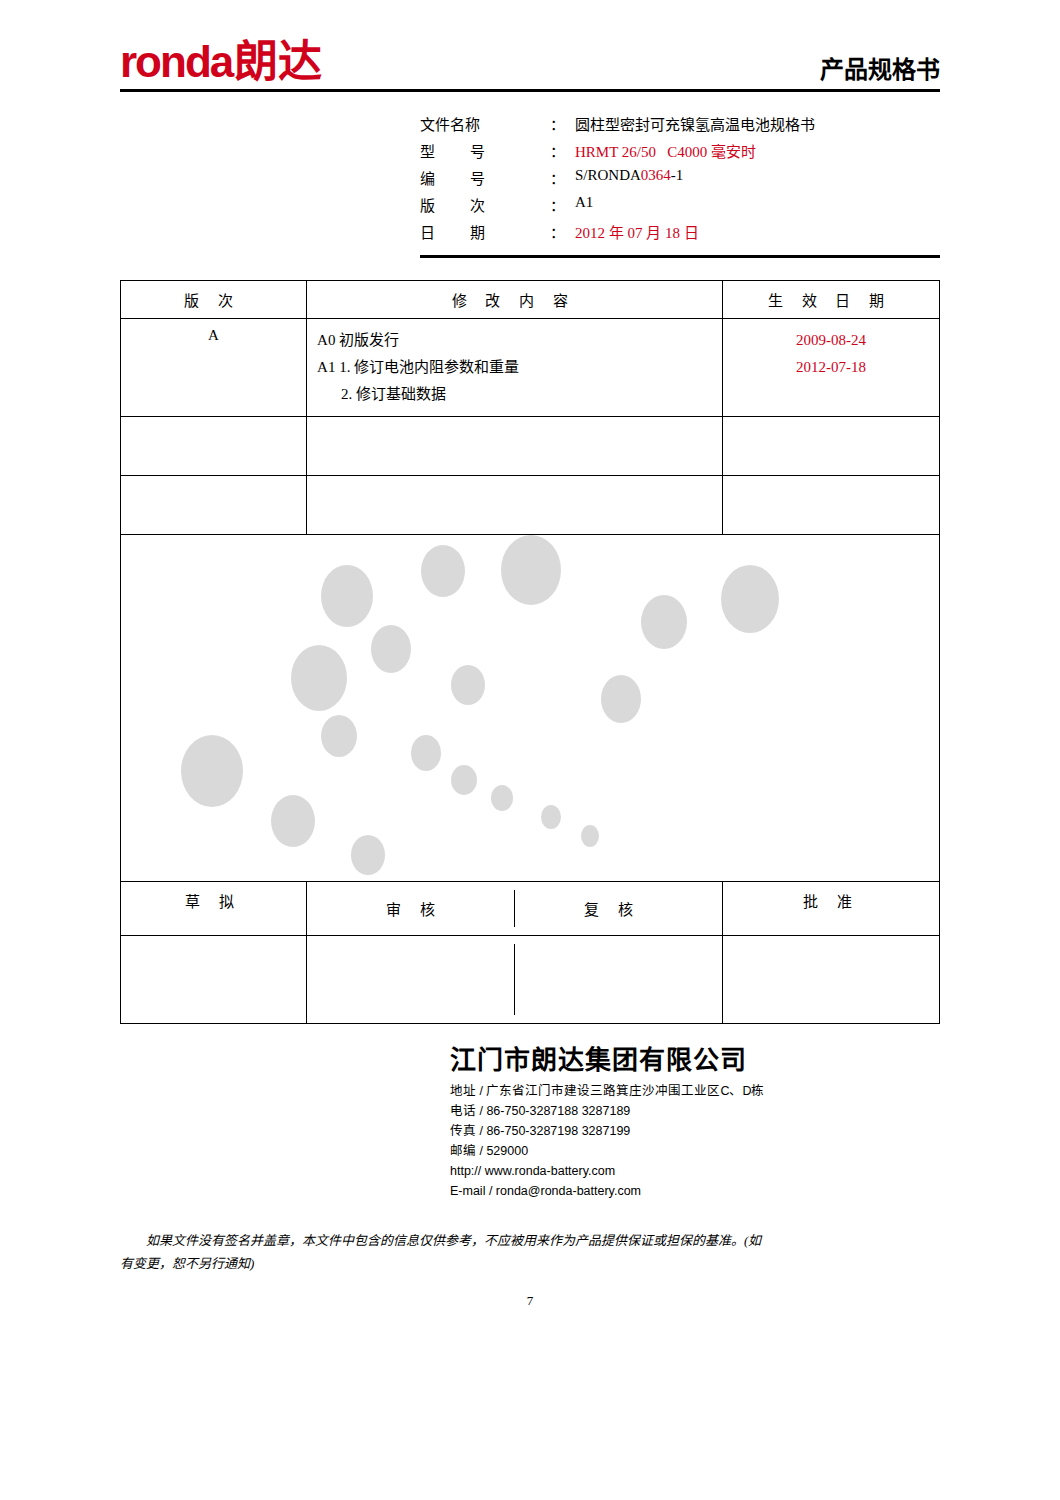ronda朗达
产品规格书
| 文件名称 | ： | 圆柱型密封可充镍氢高温电池规格书 |
| 型 号 | ： | HRMT 26/50 C4000 毫安时 |
| 编 号 | ： | S/RONDA 0364 -1 |
| 版 次 | ： | A1 |
| 日 期 | ： | 2012 年 07 月 18 日 |
| 版 次 | 修 改 内 容 | 生 效 日 期 |
| --- | --- | --- |
| A | A0 初版发行 A1 1. 修订电池内阻参数和重量 2. 修订基础数据 | 2009-08-24 2012-07-18 |
| 草 拟 | / 审 核 / 复 核 / | 批 准 |
江门市朗达集团有限公司
地址 / 广东省江门市建设三路箕庄沙冲围工业区C、D栋
电话 / 86-750-3287188 3287189
传真 / 86-750-3287198 3287199
邮编 / 529000
http:// www.ronda-battery.com
E-mail / ronda@ronda-battery.com
如果文件没有签名并盖章，本文件中包含的信息仅供参考，不应被用来作为产品提供保证或担保的基准。(如
有变更，恕不另行通知)
7